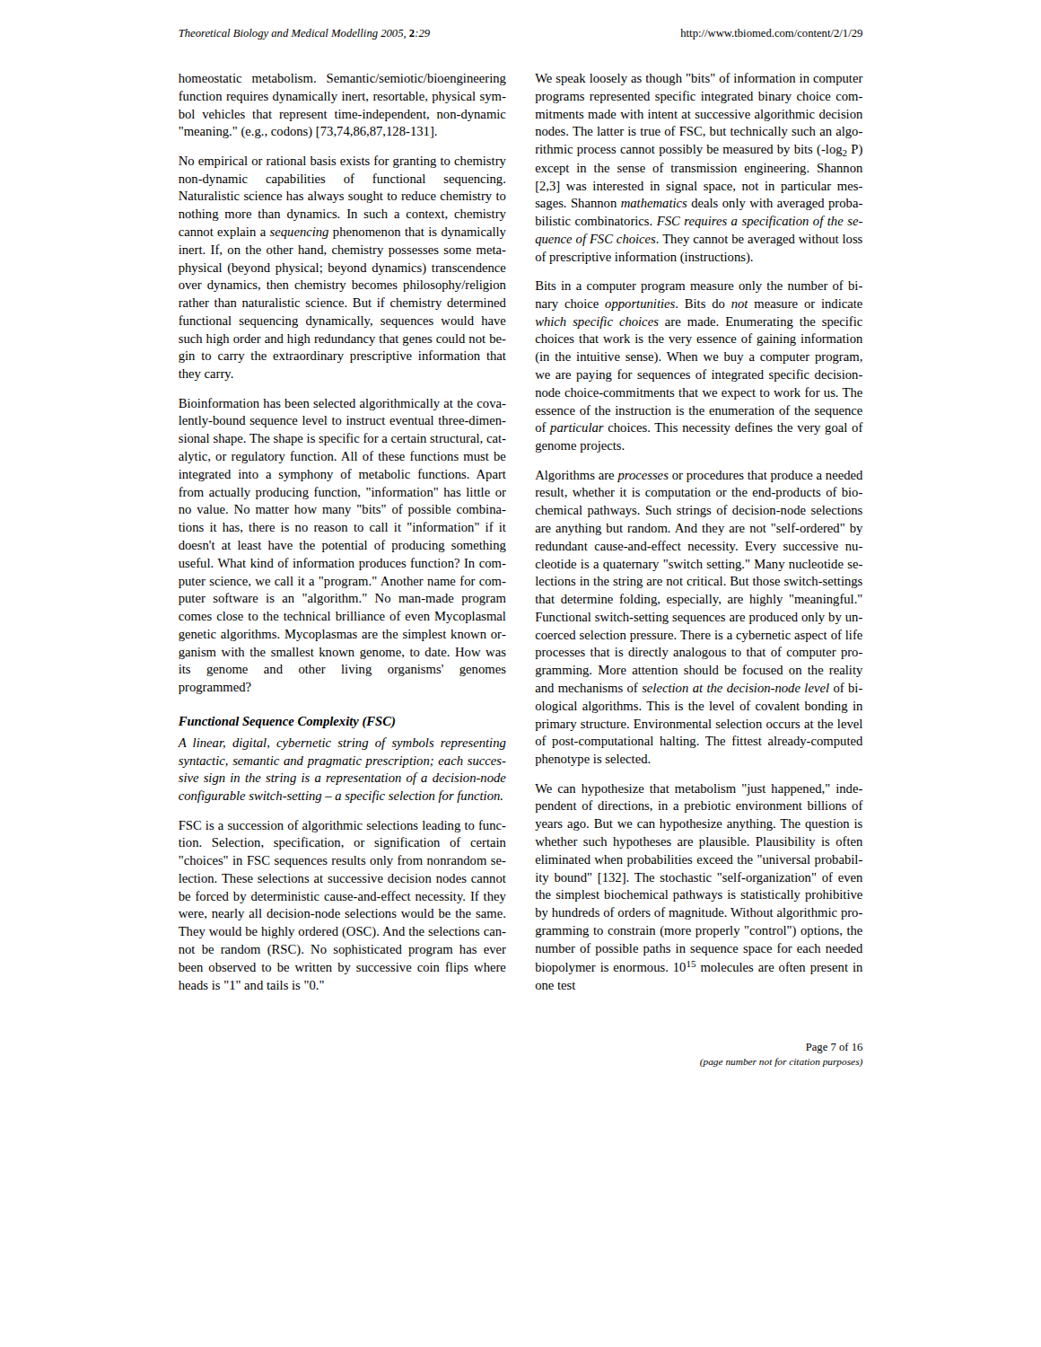Theoretical Biology and Medical Modelling 2005, 2:29
http://www.tbiomed.com/content/2/1/29
homeostatic metabolism. Semantic/semiotic/bioengineering function requires dynamically inert, resortable, physical symbol vehicles that represent time-independent, non-dynamic "meaning." (e.g., codons) [73,74,86,87,128-131].
No empirical or rational basis exists for granting to chemistry non-dynamic capabilities of functional sequencing. Naturalistic science has always sought to reduce chemistry to nothing more than dynamics. In such a context, chemistry cannot explain a sequencing phenomenon that is dynamically inert. If, on the other hand, chemistry possesses some metaphysical (beyond physical; beyond dynamics) transcendence over dynamics, then chemistry becomes philosophy/religion rather than naturalistic science. But if chemistry determined functional sequencing dynamically, sequences would have such high order and high redundancy that genes could not begin to carry the extraordinary prescriptive information that they carry.
Bioinformation has been selected algorithmically at the covalently-bound sequence level to instruct eventual three-dimensional shape. The shape is specific for a certain structural, catalytic, or regulatory function. All of these functions must be integrated into a symphony of metabolic functions. Apart from actually producing function, "information" has little or no value. No matter how many "bits" of possible combinations it has, there is no reason to call it "information" if it doesn't at least have the potential of producing something useful. What kind of information produces function? In computer science, we call it a "program." Another name for computer software is an "algorithm." No man-made program comes close to the technical brilliance of even Mycoplasmal genetic algorithms. Mycoplasmas are the simplest known organism with the smallest known genome, to date. How was its genome and other living organisms' genomes programmed?
Functional Sequence Complexity (FSC)
A linear, digital, cybernetic string of symbols representing syntactic, semantic and pragmatic prescription; each successive sign in the string is a representation of a decision-node configurable switch-setting – a specific selection for function.
FSC is a succession of algorithmic selections leading to function. Selection, specification, or signification of certain "choices" in FSC sequences results only from nonrandom selection. These selections at successive decision nodes cannot be forced by deterministic cause-and-effect necessity. If they were, nearly all decision-node selections would be the same. They would be highly ordered (OSC). And the selections cannot be random (RSC). No sophisticated program has ever been observed to be written by successive coin flips where heads is "1" and tails is "0."
We speak loosely as though "bits" of information in computer programs represented specific integrated binary choice commitments made with intent at successive algorithmic decision nodes. The latter is true of FSC, but technically such an algorithmic process cannot possibly be measured by bits (-log2 P) except in the sense of transmission engineering. Shannon [2,3] was interested in signal space, not in particular messages. Shannon mathematics deals only with averaged probabilistic combinatorics. FSC requires a specification of the sequence of FSC choices. They cannot be averaged without loss of prescriptive information (instructions).
Bits in a computer program measure only the number of binary choice opportunities. Bits do not measure or indicate which specific choices are made. Enumerating the specific choices that work is the very essence of gaining information (in the intuitive sense). When we buy a computer program, we are paying for sequences of integrated specific decision-node choice-commitments that we expect to work for us. The essence of the instruction is the enumeration of the sequence of particular choices. This necessity defines the very goal of genome projects.
Algorithms are processes or procedures that produce a needed result, whether it is computation or the end-products of biochemical pathways. Such strings of decision-node selections are anything but random. And they are not "self-ordered" by redundant cause-and-effect necessity. Every successive nucleotide is a quaternary "switch setting." Many nucleotide selections in the string are not critical. But those switch-settings that determine folding, especially, are highly "meaningful." Functional switch-setting sequences are produced only by uncoerced selection pressure. There is a cybernetic aspect of life processes that is directly analogous to that of computer programming. More attention should be focused on the reality and mechanisms of selection at the decision-node level of biological algorithms. This is the level of covalent bonding in primary structure. Environmental selection occurs at the level of post-computational halting. The fittest already-computed phenotype is selected.
We can hypothesize that metabolism "just happened," independent of directions, in a prebiotic environment billions of years ago. But we can hypothesize anything. The question is whether such hypotheses are plausible. Plausibility is often eliminated when probabilities exceed the "universal probability bound" [132]. The stochastic "self-organization" of even the simplest biochemical pathways is statistically prohibitive by hundreds of orders of magnitude. Without algorithmic programming to constrain (more properly "control") options, the number of possible paths in sequence space for each needed biopolymer is enormous. 1015 molecules are often present in one test
Page 7 of 16 (page number not for citation purposes)